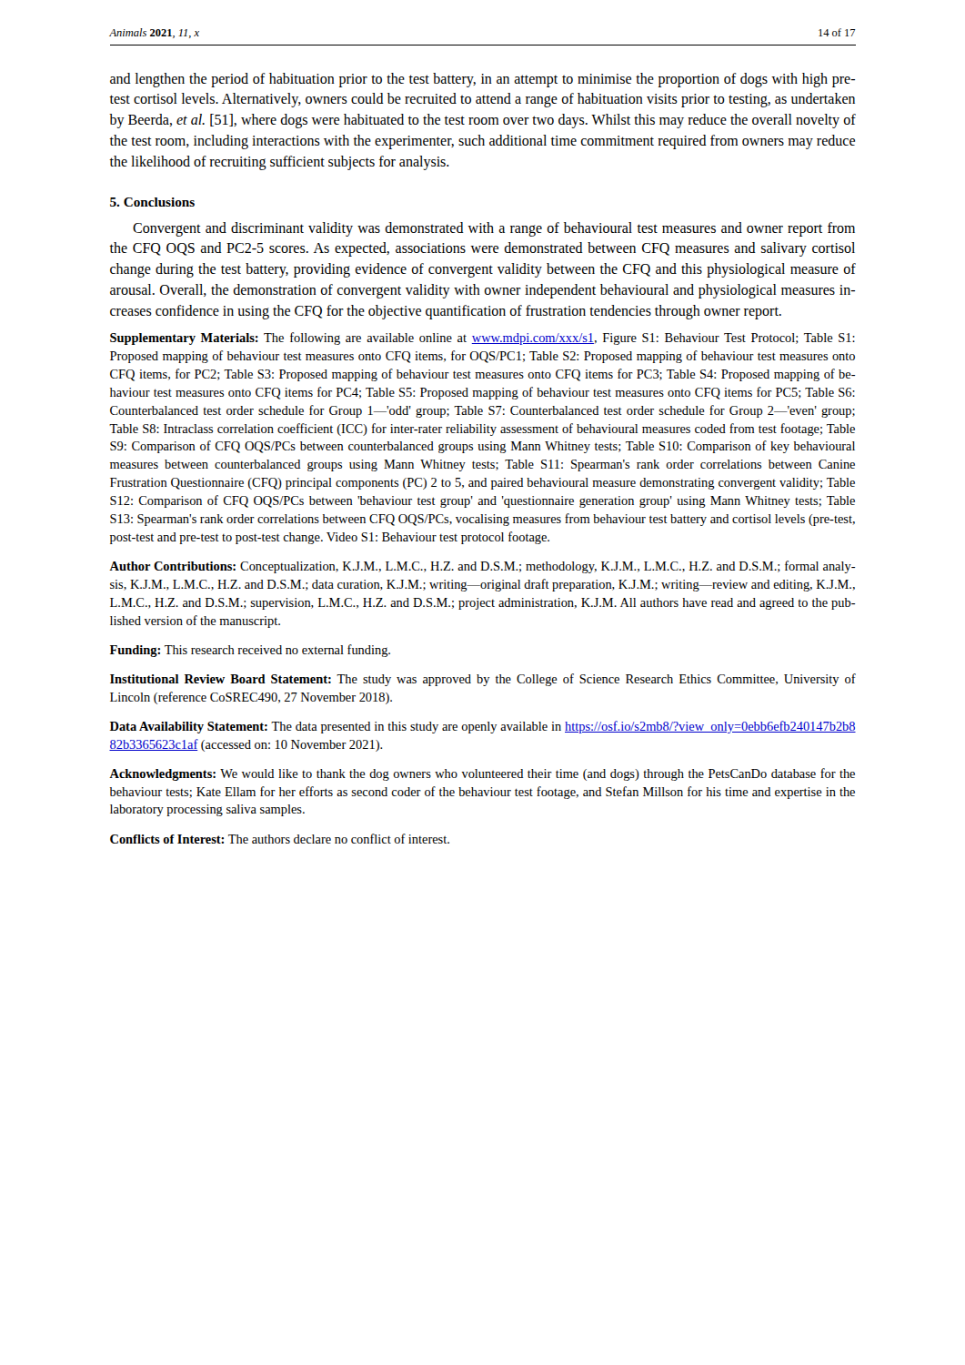Animals 2021, 11, x
14 of 17
and lengthen the period of habituation prior to the test battery, in an attempt to minimise the proportion of dogs with high pre-test cortisol levels. Alternatively, owners could be recruited to attend a range of habituation visits prior to testing, as undertaken by Beerda, et al. [51], where dogs were habituated to the test room over two days. Whilst this may reduce the overall novelty of the test room, including interactions with the experimenter, such additional time commitment required from owners may reduce the likelihood of recruiting sufficient subjects for analysis.
5. Conclusions
Convergent and discriminant validity was demonstrated with a range of behavioural test measures and owner report from the CFQ OQS and PC2-5 scores. As expected, associations were demonstrated between CFQ measures and salivary cortisol change during the test battery, providing evidence of convergent validity between the CFQ and this physiological measure of arousal. Overall, the demonstration of convergent validity with owner independent behavioural and physiological measures increases confidence in using the CFQ for the objective quantification of frustration tendencies through owner report.
Supplementary Materials: The following are available online at www.mdpi.com/xxx/s1, Figure S1: Behaviour Test Protocol; Table S1: Proposed mapping of behaviour test measures onto CFQ items, for OQS/PC1; Table S2: Proposed mapping of behaviour test measures onto CFQ items, for PC2; Table S3: Proposed mapping of behaviour test measures onto CFQ items for PC3; Table S4: Proposed mapping of behaviour test measures onto CFQ items for PC4; Table S5: Proposed mapping of behaviour test measures onto CFQ items for PC5; Table S6: Counterbalanced test order schedule for Group 1—'odd' group; Table S7: Counterbalanced test order schedule for Group 2—'even' group; Table S8: Intraclass correlation coefficient (ICC) for inter-rater reliability assessment of behavioural measures coded from test footage; Table S9: Comparison of CFQ OQS/PCs between counterbalanced groups using Mann Whitney tests; Table S10: Comparison of key behavioural measures between counterbalanced groups using Mann Whitney tests; Table S11: Spearman's rank order correlations between Canine Frustration Questionnaire (CFQ) principal components (PC) 2 to 5, and paired behavioural measure demonstrating convergent validity; Table S12: Comparison of CFQ OQS/PCs between 'behaviour test group' and 'questionnaire generation group' using Mann Whitney tests; Table S13: Spearman's rank order correlations between CFQ OQS/PCs, vocalising measures from behaviour test battery and cortisol levels (pre-test, post-test and pre-test to post-test change. Video S1: Behaviour test protocol footage.
Author Contributions: Conceptualization, K.J.M., L.M.C., H.Z. and D.S.M.; methodology, K.J.M., L.M.C., H.Z. and D.S.M.; formal analysis, K.J.M., L.M.C., H.Z. and D.S.M.; data curation, K.J.M.; writing—original draft preparation, K.J.M.; writing—review and editing, K.J.M., L.M.C., H.Z. and D.S.M.; supervision, L.M.C., H.Z. and D.S.M.; project administration, K.J.M. All authors have read and agreed to the published version of the manuscript.
Funding: This research received no external funding.
Institutional Review Board Statement: The study was approved by the College of Science Research Ethics Committee, University of Lincoln (reference CoSREC490, 27 November 2018).
Data Availability Statement: The data presented in this study are openly available in https://osf.io/s2mb8/?view_only=0ebb6efb240147b2b882b3365623c1af (accessed on: 10 November 2021).
Acknowledgments: We would like to thank the dog owners who volunteered their time (and dogs) through the PetsCanDo database for the behaviour tests; Kate Ellam for her efforts as second coder of the behaviour test footage, and Stefan Millson for his time and expertise in the laboratory processing saliva samples.
Conflicts of Interest: The authors declare no conflict of interest.